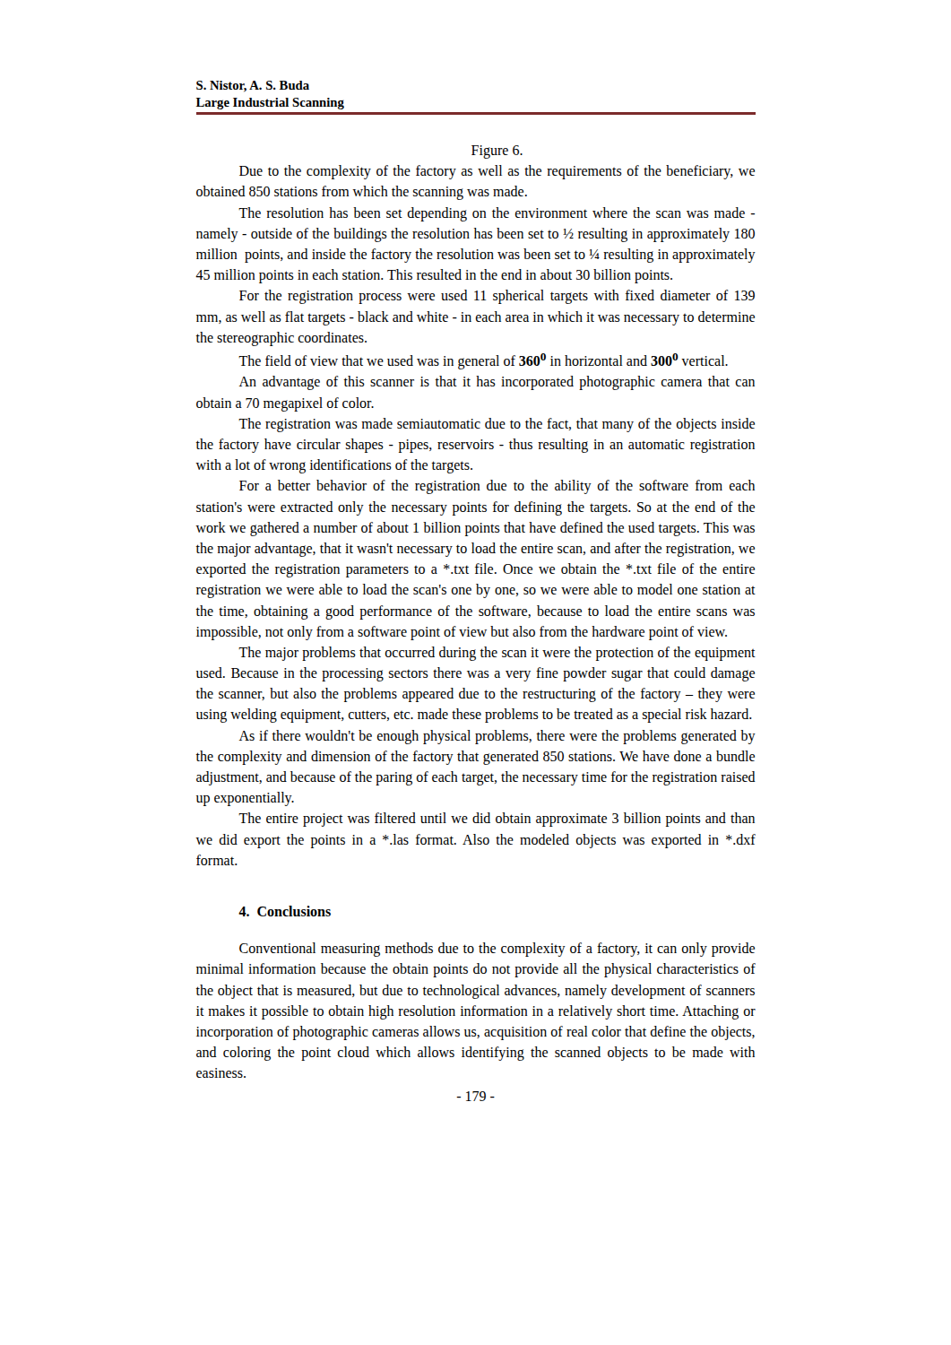S. Nistor, A. S. Buda
Large Industrial Scanning
Figure 6.
Due to the complexity of the factory as well as the requirements of the beneficiary, we obtained 850 stations from which the scanning was made.
The resolution has been set depending on the environment where the scan was made - namely - outside of the buildings the resolution has been set to ½ resulting in approximately 180 million points, and inside the factory the resolution was been set to ¼ resulting in approximately 45 million points in each station. This resulted in the end in about 30 billion points.
For the registration process were used 11 spherical targets with fixed diameter of 139 mm, as well as flat targets - black and white - in each area in which it was necessary to determine the stereographic coordinates.
The field of view that we used was in general of 3600 in horizontal and 3000 vertical.
An advantage of this scanner is that it has incorporated photographic camera that can obtain a 70 megapixel of color.
The registration was made semiautomatic due to the fact, that many of the objects inside the factory have circular shapes - pipes, reservoirs - thus resulting in an automatic registration with a lot of wrong identifications of the targets.
For a better behavior of the registration due to the ability of the software from each station's were extracted only the necessary points for defining the targets. So at the end of the work we gathered a number of about 1 billion points that have defined the used targets. This was the major advantage, that it wasn't necessary to load the entire scan, and after the registration, we exported the registration parameters to a *.txt file. Once we obtain the *.txt file of the entire registration we were able to load the scan's one by one, so we were able to model one station at the time, obtaining a good performance of the software, because to load the entire scans was impossible, not only from a software point of view but also from the hardware point of view.
The major problems that occurred during the scan it were the protection of the equipment used. Because in the processing sectors there was a very fine powder sugar that could damage the scanner, but also the problems appeared due to the restructuring of the factory – they were using welding equipment, cutters, etc. made these problems to be treated as a special risk hazard.
As if there wouldn't be enough physical problems, there were the problems generated by the complexity and dimension of the factory that generated 850 stations. We have done a bundle adjustment, and because of the paring of each target, the necessary time for the registration raised up exponentially.
The entire project was filtered until we did obtain approximate 3 billion points and than we did export the points in a *.las format. Also the modeled objects was exported in *.dxf format.
4. Conclusions
Conventional measuring methods due to the complexity of a factory, it can only provide minimal information because the obtain points do not provide all the physical characteristics of the object that is measured, but due to technological advances, namely development of scanners it makes it possible to obtain high resolution information in a relatively short time. Attaching or incorporation of photographic cameras allows us, acquisition of real color that define the objects, and coloring the point cloud which allows identifying the scanned objects to be made with easiness.
- 179 -